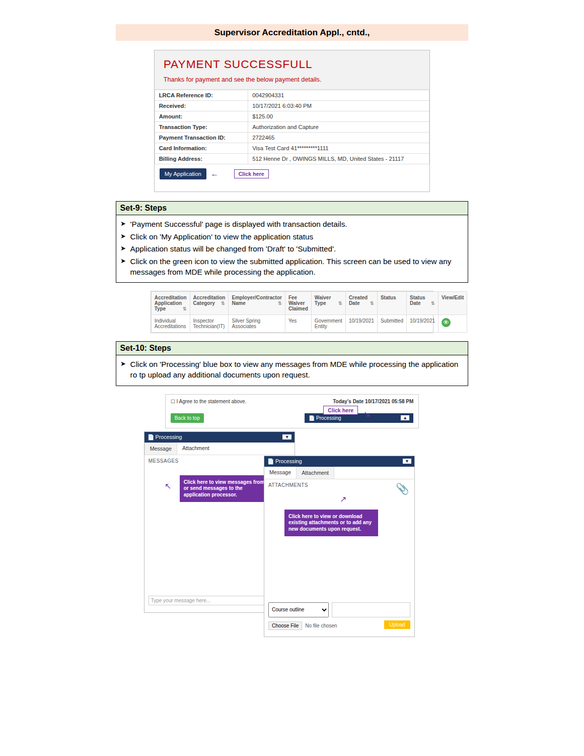Supervisor Accreditation Appl., cntd.,
PAYMENT SUCCESSFULL
Thanks for payment and see the below payment details.
| LRCA Reference ID: | 0042904331 |
| Received: | 10/17/2021 6:03:40 PM |
| Amount: | $125.00 |
| Transaction Type: | Authorization and Capture |
| Payment Transaction ID: | 2722465 |
| Card Information: | Visa Test Card 41*********1111 |
| Billing Address: | 512 Henne Dr , OWINGS MILLS, MD, United States - 21117 |
My Application ← Click here
Set-9: Steps
'Payment Successful' page is displayed with transaction details.
Click on 'My Application' to view the application status
Application status will be changed from 'Draft' to 'Submitted'.
Click on the green icon to view the submitted application. This screen can be used to view any messages from MDE while processing the application.
| Accreditation Application Type ⇅ | Accreditation Category ⇅ | Employer/Contractor Name ⇅ | Fee Waiver Claimed | Waiver Type ⇅ | Created Date ⇅ | Status | Status Date ⇅ | View/Edit |
| --- | --- | --- | --- | --- | --- | --- | --- | --- |
| Individual Accreditations | Inspector Technician(IT) | Silver Spring Associates | Yes | Government Entity | 10/19/2021 | Submitted | 10/19/2021 | 👁 |
Set-10: Steps
Click on 'Processing' blue box to view any messages from MDE while processing the application ro tp upload any additional documents upon request.
☐ I Agree to the statement above. Today's Date 10/17/2021 05:58 PM
Back to top 📄 Processing▲
Click here
↘
📄 Processing▼
Message
Attachment
MESSAGES
💬
Click here to view messages from or send messages to the application processor.
↖
Send
📄 Processing▼
Message
Attachment
ATTACHMENTS
📎
Click here to view or download existing attachments or to add any new documents upon request.
↗
Course outline
Choose File No file chosen Upload